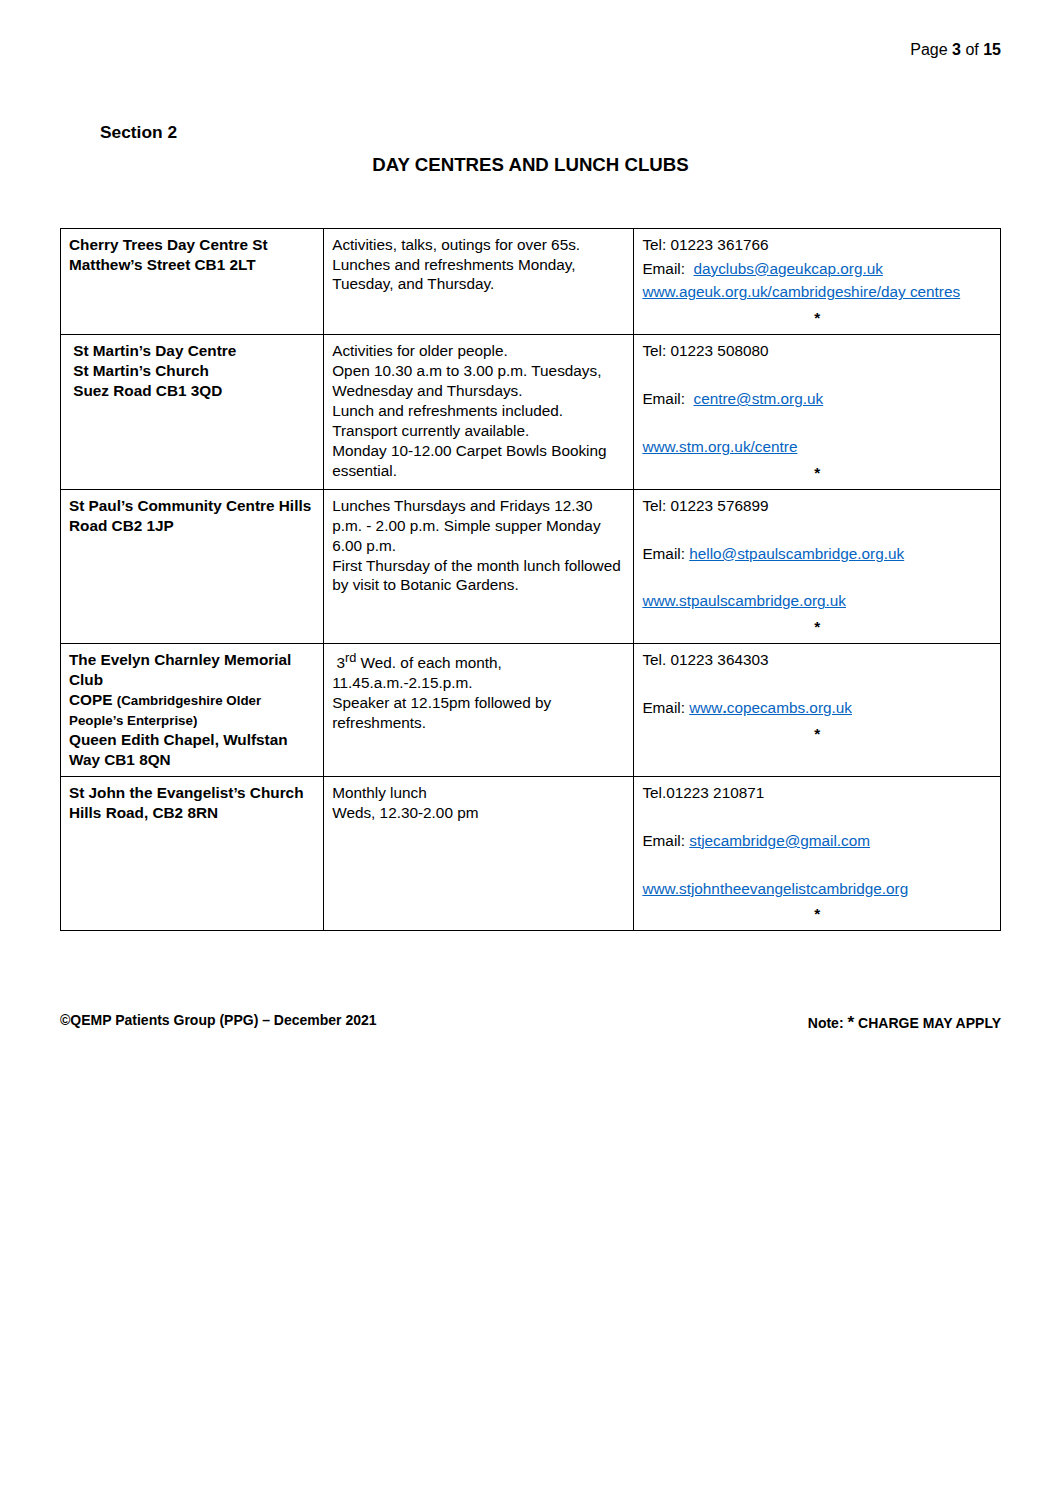Page 3 of 15
Section 2
DAY CENTRES AND LUNCH CLUBS
| Cherry Trees Day Centre St Matthew’s Street CB1 2LT | Activities, talks, outings for over 65s. Lunches and refreshments Monday, Tuesday, and Thursday. | Tel: 01223 361766 Email: dayclubs@ageukcap.org.uk www.ageuk.org.uk/cambridgeshire/day centres * |
| St Martin’s Day Centre St Martin’s Church Suez Road CB1 3QD | Activities for older people. Open 10.30 a.m to 3.00 p.m. Tuesdays, Wednesday and Thursdays. Lunch and refreshments included. Transport currently available. Monday 10-12.00 Carpet Bowls Booking essential. | Tel: 01223 508080 Email: centre@stm.org.uk www.stm.org.uk/centre * |
| St Paul’s Community Centre Hills Road CB2 1JP | Lunches Thursdays and Fridays 12.30 p.m. - 2.00 p.m. Simple supper Monday 6.00 p.m. First Thursday of the month lunch followed by visit to Botanic Gardens. | Tel: 01223 576899 Email: hello@stpaulscambridge.org.uk www.stpaulscambridge.org.uk * |
| The Evelyn Charnley Memorial Club COPE (Cambridgeshire Older People’s Enterprise) Queen Edith Chapel, Wulfstan Way CB1 8QN | 3 rd Wed. of each month, 11.45.a.m.-2.15.p.m. Speaker at 12.15pm followed by refreshments. | Tel. 01223 364303 Email: www . copecambs.org.uk * |
| St John the Evangelist’s Church Hills Road, CB2 8RN | Monthly lunch Weds, 12.30-2.00 pm | Tel.01223 210871 Email: stjecambridge@gmail.com www.stjohntheevangelistcambridge.org * |
©QEMP Patients Group (PPG) – December 2021
Note: * CHARGE MAY APPLY